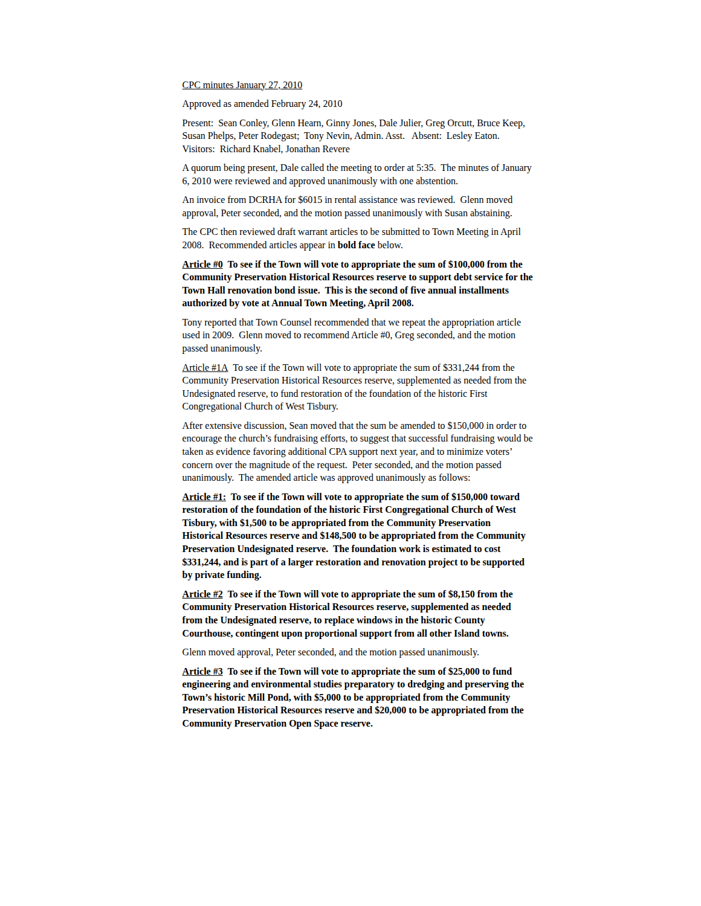CPC minutes January 27, 2010
Approved as amended February 24, 2010
Present: Sean Conley, Glenn Hearn, Ginny Jones, Dale Julier, Greg Orcutt, Bruce Keep, Susan Phelps, Peter Rodegast; Tony Nevin, Admin. Asst. Absent: Lesley Eaton. Visitors: Richard Knabel, Jonathan Revere
A quorum being present, Dale called the meeting to order at 5:35. The minutes of January 6, 2010 were reviewed and approved unanimously with one abstention.
An invoice from DCRHA for $6015 in rental assistance was reviewed. Glenn moved approval, Peter seconded, and the motion passed unanimously with Susan abstaining.
The CPC then reviewed draft warrant articles to be submitted to Town Meeting in April 2008. Recommended articles appear in bold face below.
Article #0 To see if the Town will vote to appropriate the sum of $100,000 from the Community Preservation Historical Resources reserve to support debt service for the Town Hall renovation bond issue. This is the second of five annual installments authorized by vote at Annual Town Meeting, April 2008.
Tony reported that Town Counsel recommended that we repeat the appropriation article used in 2009. Glenn moved to recommend Article #0, Greg seconded, and the motion passed unanimously.
Article #1A To see if the Town will vote to appropriate the sum of $331,244 from the Community Preservation Historical Resources reserve, supplemented as needed from the Undesignated reserve, to fund restoration of the foundation of the historic First Congregational Church of West Tisbury.
After extensive discussion, Sean moved that the sum be amended to $150,000 in order to encourage the church’s fundraising efforts, to suggest that successful fundraising would be taken as evidence favoring additional CPA support next year, and to minimize voters’ concern over the magnitude of the request. Peter seconded, and the motion passed unanimously. The amended article was approved unanimously as follows:
Article #1: To see if the Town will vote to appropriate the sum of $150,000 toward restoration of the foundation of the historic First Congregational Church of West Tisbury, with $1,500 to be appropriated from the Community Preservation Historical Resources reserve and $148,500 to be appropriated from the Community Preservation Undesignated reserve. The foundation work is estimated to cost $331,244, and is part of a larger restoration and renovation project to be supported by private funding.
Article #2 To see if the Town will vote to appropriate the sum of $8,150 from the Community Preservation Historical Resources reserve, supplemented as needed from the Undesignated reserve, to replace windows in the historic County Courthouse, contingent upon proportional support from all other Island towns.
Glenn moved approval, Peter seconded, and the motion passed unanimously.
Article #3 To see if the Town will vote to appropriate the sum of $25,000 to fund engineering and environmental studies preparatory to dredging and preserving the Town’s historic Mill Pond, with $5,000 to be appropriated from the Community Preservation Historical Resources reserve and $20,000 to be appropriated from the Community Preservation Open Space reserve.